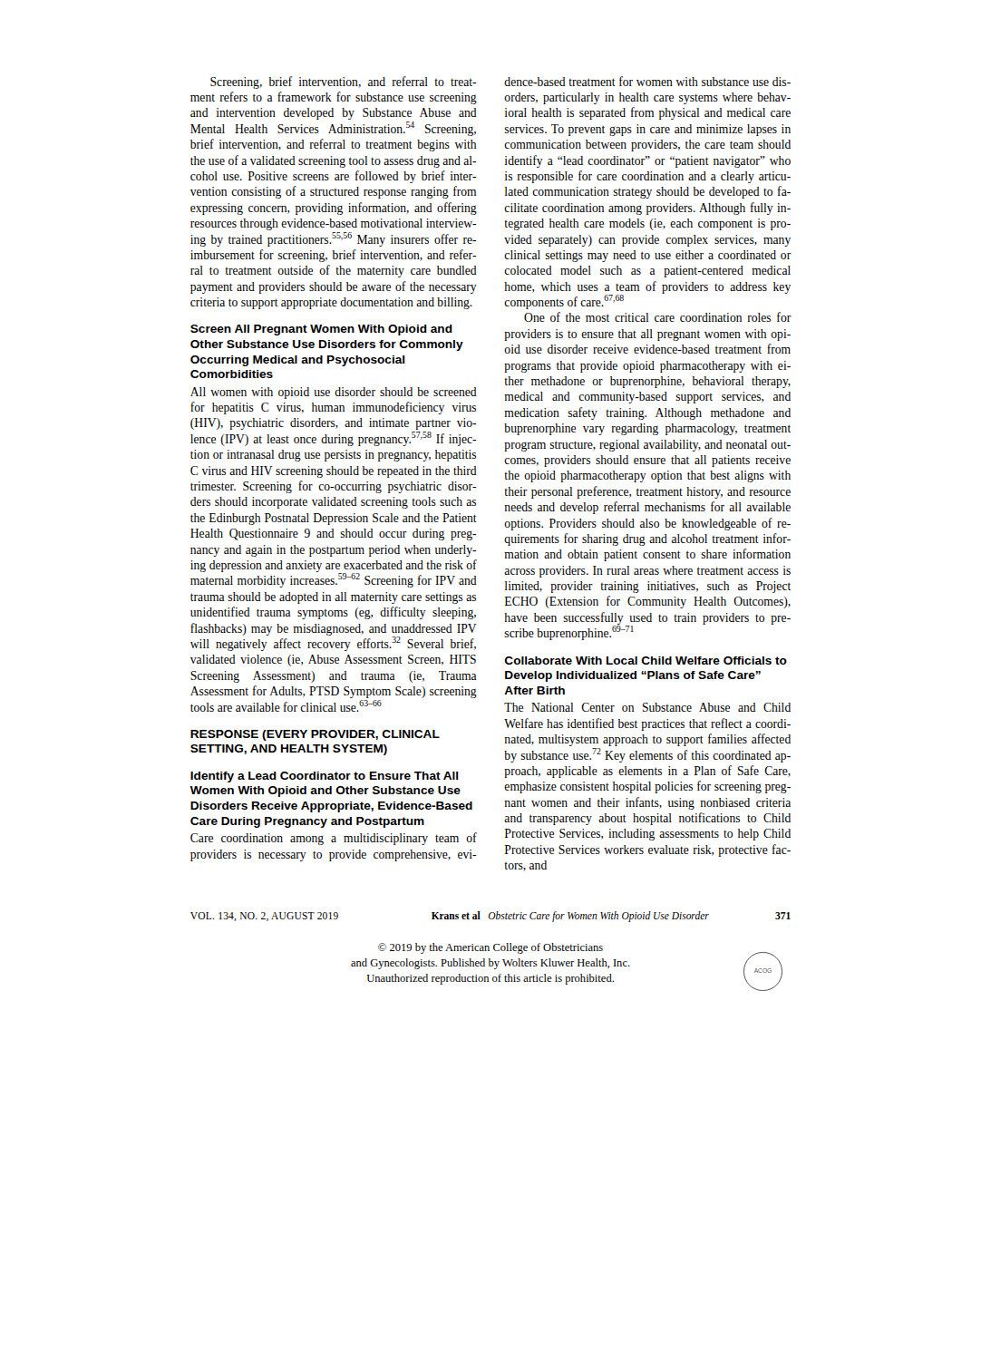Screening, brief intervention, and referral to treatment refers to a framework for substance use screening and intervention developed by Substance Abuse and Mental Health Services Administration.54 Screening, brief intervention, and referral to treatment begins with the use of a validated screening tool to assess drug and alcohol use. Positive screens are followed by brief intervention consisting of a structured response ranging from expressing concern, providing information, and offering resources through evidence-based motivational interviewing by trained practitioners.55,56 Many insurers offer reimbursement for screening, brief intervention, and referral to treatment outside of the maternity care bundled payment and providers should be aware of the necessary criteria to support appropriate documentation and billing.
Screen All Pregnant Women With Opioid and Other Substance Use Disorders for Commonly Occurring Medical and Psychosocial Comorbidities
All women with opioid use disorder should be screened for hepatitis C virus, human immunodeficiency virus (HIV), psychiatric disorders, and intimate partner violence (IPV) at least once during pregnancy.57,58 If injection or intranasal drug use persists in pregnancy, hepatitis C virus and HIV screening should be repeated in the third trimester. Screening for co-occurring psychiatric disorders should incorporate validated screening tools such as the Edinburgh Postnatal Depression Scale and the Patient Health Questionnaire 9 and should occur during pregnancy and again in the postpartum period when underlying depression and anxiety are exacerbated and the risk of maternal morbidity increases.59–62 Screening for IPV and trauma should be adopted in all maternity care settings as unidentified trauma symptoms (eg, difficulty sleeping, flashbacks) may be misdiagnosed, and unaddressed IPV will negatively affect recovery efforts.32 Several brief, validated violence (ie, Abuse Assessment Screen, HITS Screening Assessment) and trauma (ie, Trauma Assessment for Adults, PTSD Symptom Scale) screening tools are available for clinical use.63–66
Response (Every Provider, Clinical Setting, and Health System)
Identify a Lead Coordinator to Ensure That All Women With Opioid and Other Substance Use Disorders Receive Appropriate, Evidence-Based Care During Pregnancy and Postpartum
Care coordination among a multidisciplinary team of providers is necessary to provide comprehensive, evidence-based treatment for women with substance use disorders, particularly in health care systems where behavioral health is separated from physical and medical care services. To prevent gaps in care and minimize lapses in communication between providers, the care team should identify a “lead coordinator” or “patient navigator” who is responsible for care coordination and a clearly articulated communication strategy should be developed to facilitate coordination among providers. Although fully integrated health care models (ie, each component is provided separately) can provide complex services, many clinical settings may need to use either a coordinated or colocated model such as a patient-centered medical home, which uses a team of providers to address key components of care.67,68
One of the most critical care coordination roles for providers is to ensure that all pregnant women with opioid use disorder receive evidence-based treatment from programs that provide opioid pharmacotherapy with either methadone or buprenorphine, behavioral therapy, medical and community-based support services, and medication safety training. Although methadone and buprenorphine vary regarding pharmacology, treatment program structure, regional availability, and neonatal outcomes, providers should ensure that all patients receive the opioid pharmacotherapy option that best aligns with their personal preference, treatment history, and resource needs and develop referral mechanisms for all available options. Providers should also be knowledgeable of requirements for sharing drug and alcohol treatment information and obtain patient consent to share information across providers. In rural areas where treatment access is limited, provider training initiatives, such as Project ECHO (Extension for Community Health Outcomes), have been successfully used to train providers to prescribe buprenorphine.69–71
Collaborate With Local Child Welfare Officials to Develop Individualized “Plans of Safe Care” After Birth
The National Center on Substance Abuse and Child Welfare has identified best practices that reflect a coordinated, multisystem approach to support families affected by substance use.72 Key elements of this coordinated approach, applicable as elements in a Plan of Safe Care, emphasize consistent hospital policies for screening pregnant women and their infants, using nonbiased criteria and transparency about hospital notifications to Child Protective Services, including assessments to help Child Protective Services workers evaluate risk, protective factors, and
VOL. 134, NO. 2, AUGUST 2019
Krans et al Obstetric Care for Women With Opioid Use Disorder
371
© 2019 by the American College of Obstetricians
and Gynecologists. Published by Wolters Kluwer Health, Inc.
Unauthorized reproduction of this article is prohibited.
ACOG